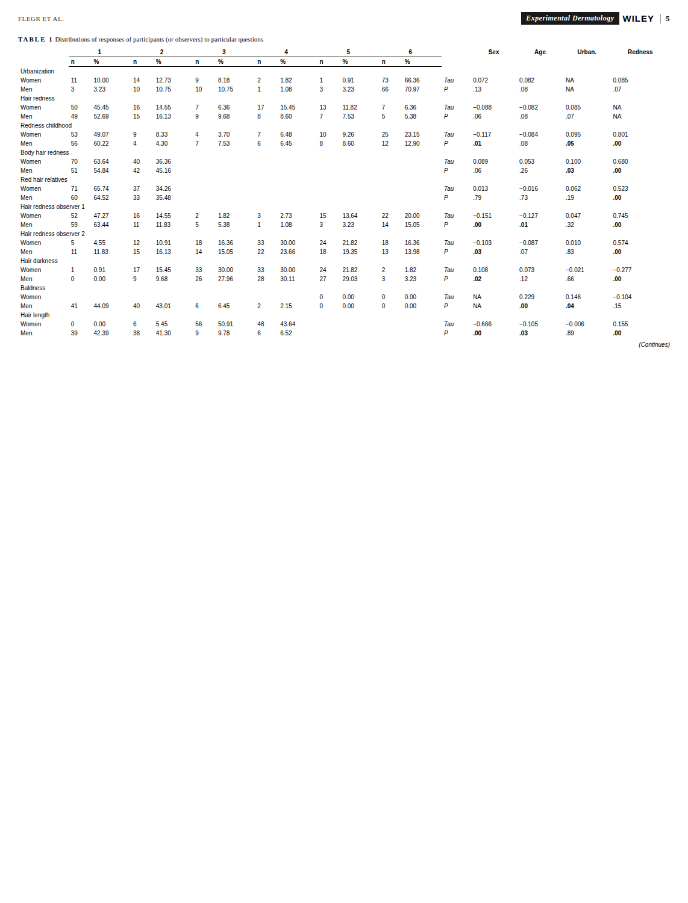FLEGR ET AL.
Experimental Dermatology WILEY 5
TABLE 1 Distributions of responses of participants (or observers) to particular questions
| | 1 | 2 | 3 | 4 | 5 | 6 | | Sex | Age | Urban. | Redness |
| --- | --- | --- | --- | --- | --- | --- | --- | --- | --- | --- | --- |
| n | % | n | % | n | % | n | % | n | % | n | % |
| Urbanization |
| Women | 11 | 10.00 | 14 | 12.73 | 9 | 8.18 | 2 | 1.82 | 1 | 0.91 | 73 | 66.36 | Tau | 0.072 | 0.082 | NA | 0.085 |
| Men | 3 | 3.23 | 10 | 10.75 | 10 | 10.75 | 1 | 1.08 | 3 | 3.23 | 66 | 70.97 | P | .13 | .08 | NA | .07 |
| Hair redness |
| Women | 50 | 45.45 | 16 | 14.55 | 7 | 6.36 | 17 | 15.45 | 13 | 11.82 | 7 | 6.36 | Tau | −0.088 | −0.082 | 0.085 | NA |
| Men | 49 | 52.69 | 15 | 16.13 | 9 | 9.68 | 8 | 8.60 | 7 | 7.53 | 5 | 5.38 | P | .06 | .08 | .07 | NA |
| Redness childhood |
| Women | 53 | 49.07 | 9 | 8.33 | 4 | 3.70 | 7 | 6.48 | 10 | 9.26 | 25 | 23.15 | Tau | −0.117 | −0.084 | 0.095 | 0.801 |
| Men | 56 | 60.22 | 4 | 4.30 | 7 | 7.53 | 6 | 6.45 | 8 | 8.60 | 12 | 12.90 | P | .01 | .08 | .05 | .00 |
| Body hair redness |
| Women | 70 | 63.64 | 40 | 36.36 | | | | | | | | | Tau | 0.089 | 0.053 | 0.100 | 0.680 |
| Men | 51 | 54.84 | 42 | 45.16 | | | | | | | | | P | .06 | .26 | .03 | .00 |
| Red hair relatives |
| Women | 71 | 65.74 | 37 | 34.26 | | | | | | | | | Tau | 0.013 | −0.016 | 0.062 | 0.523 |
| Men | 60 | 64.52 | 33 | 35.48 | | | | | | | | | P | .79 | .73 | .19 | .00 |
| Hair redness observer 1 |
| Women | 52 | 47.27 | 16 | 14.55 | 2 | 1.82 | 3 | 2.73 | 15 | 13.64 | 22 | 20.00 | Tau | −0.151 | −0.127 | 0.047 | 0.745 |
| Men | 59 | 63.44 | 11 | 11.83 | 5 | 5.38 | 1 | 1.08 | 3 | 3.23 | 14 | 15.05 | P | .00 | .01 | .32 | .00 |
| Hair redness observer 2 |
| Women | 5 | 4.55 | 12 | 10.91 | 18 | 16.36 | 33 | 30.00 | 24 | 21.82 | 18 | 16.36 | Tau | −0.103 | −0.087 | 0.010 | 0.574 |
| Men | 11 | 11.83 | 15 | 16.13 | 14 | 15.05 | 22 | 23.66 | 18 | 19.35 | 13 | 13.98 | P | .03 | .07 | .83 | .00 |
| Hair darkness |
| Women | 1 | 0.91 | 17 | 15.45 | 33 | 30.00 | 33 | 30.00 | 24 | 21.82 | 2 | 1.82 | Tau | 0.108 | 0.073 | −0.021 | −0.277 |
| Men | 0 | 0.00 | 9 | 9.68 | 26 | 27.96 | 28 | 30.11 | 27 | 29.03 | 3 | 3.23 | P | .02 | .12 | .66 | .00 |
| Baldness |
| Women | | | | | | | | | 0 | 0.00 | 0 | 0.00 | Tau | NA | 0.229 | 0.146 | −0.104 |
| Men | 41 | 44.09 | 40 | 43.01 | 6 | 6.45 | 2 | 2.15 | 0 | 0.00 | 0 | 0.00 | P | NA | .00 | .04 | .15 |
| Hair length |
| Women | 0 | 0.00 | 6 | 5.45 | 56 | 50.91 | 48 | 43.64 | | | | | Tau | −0.666 | −0.105 | −0.006 | 0.155 |
| Men | 39 | 42.39 | 38 | 41.30 | 9 | 9.78 | 6 | 6.52 | | | | | P | .00 | .03 | .89 | .00 |
(Continues)